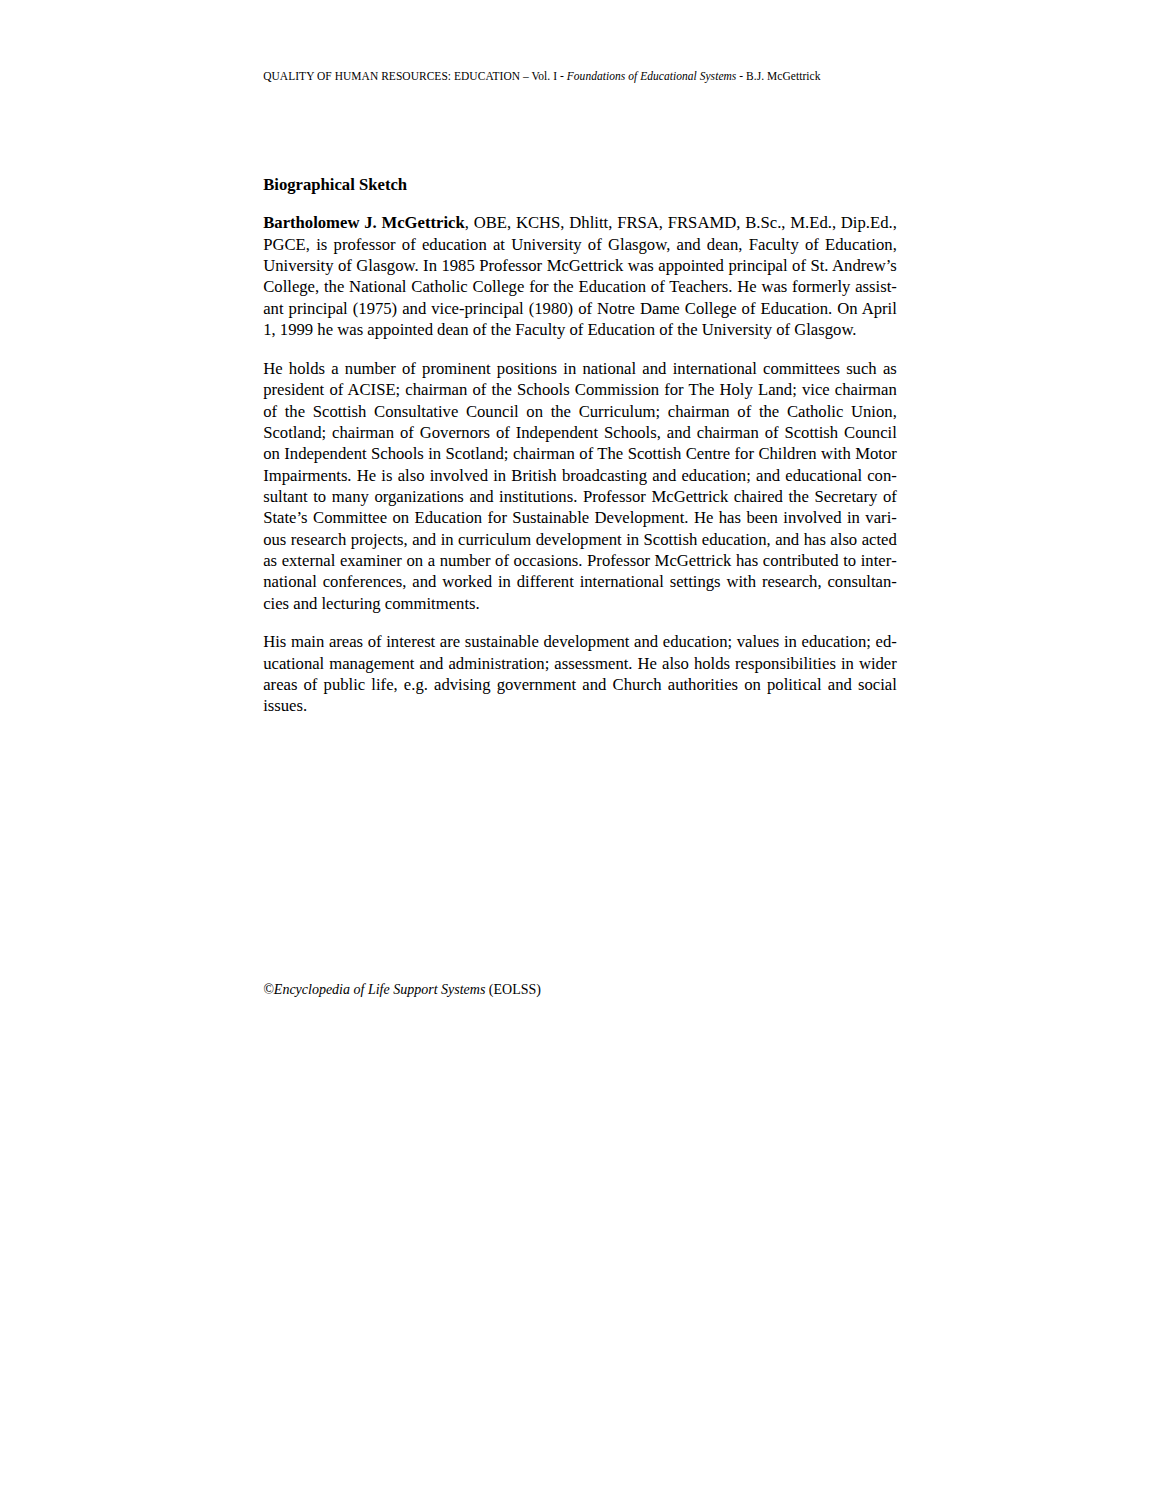QUALITY OF HUMAN RESOURCES: EDUCATION – Vol. I - Foundations of Educational Systems - B.J. McGettrick
Biographical Sketch
Bartholomew J. McGettrick, OBE, KCHS, Dhlitt, FRSA, FRSAMD, B.Sc., M.Ed., Dip.Ed., PGCE, is professor of education at University of Glasgow, and dean, Faculty of Education, University of Glasgow. In 1985 Professor McGettrick was appointed principal of St. Andrew’s College, the National Catholic College for the Education of Teachers. He was formerly assistant principal (1975) and vice-principal (1980) of Notre Dame College of Education. On April 1, 1999 he was appointed dean of the Faculty of Education of the University of Glasgow.
He holds a number of prominent positions in national and international committees such as president of ACISE; chairman of the Schools Commission for The Holy Land; vice chairman of the Scottish Consultative Council on the Curriculum; chairman of the Catholic Union, Scotland; chairman of Governors of Independent Schools, and chairman of Scottish Council on Independent Schools in Scotland; chairman of The Scottish Centre for Children with Motor Impairments. He is also involved in British broadcasting and education; and educational consultant to many organizations and institutions. Professor McGettrick chaired the Secretary of State’s Committee on Education for Sustainable Development. He has been involved in various research projects, and in curriculum development in Scottish education, and has also acted as external examiner on a number of occasions. Professor McGettrick has contributed to international conferences, and worked in different international settings with research, consultancies and lecturing commitments.
His main areas of interest are sustainable development and education; values in education; educational management and administration; assessment. He also holds responsibilities in wider areas of public life, e.g. advising government and Church authorities on political and social issues.
©Encyclopedia of Life Support Systems (EOLSS)